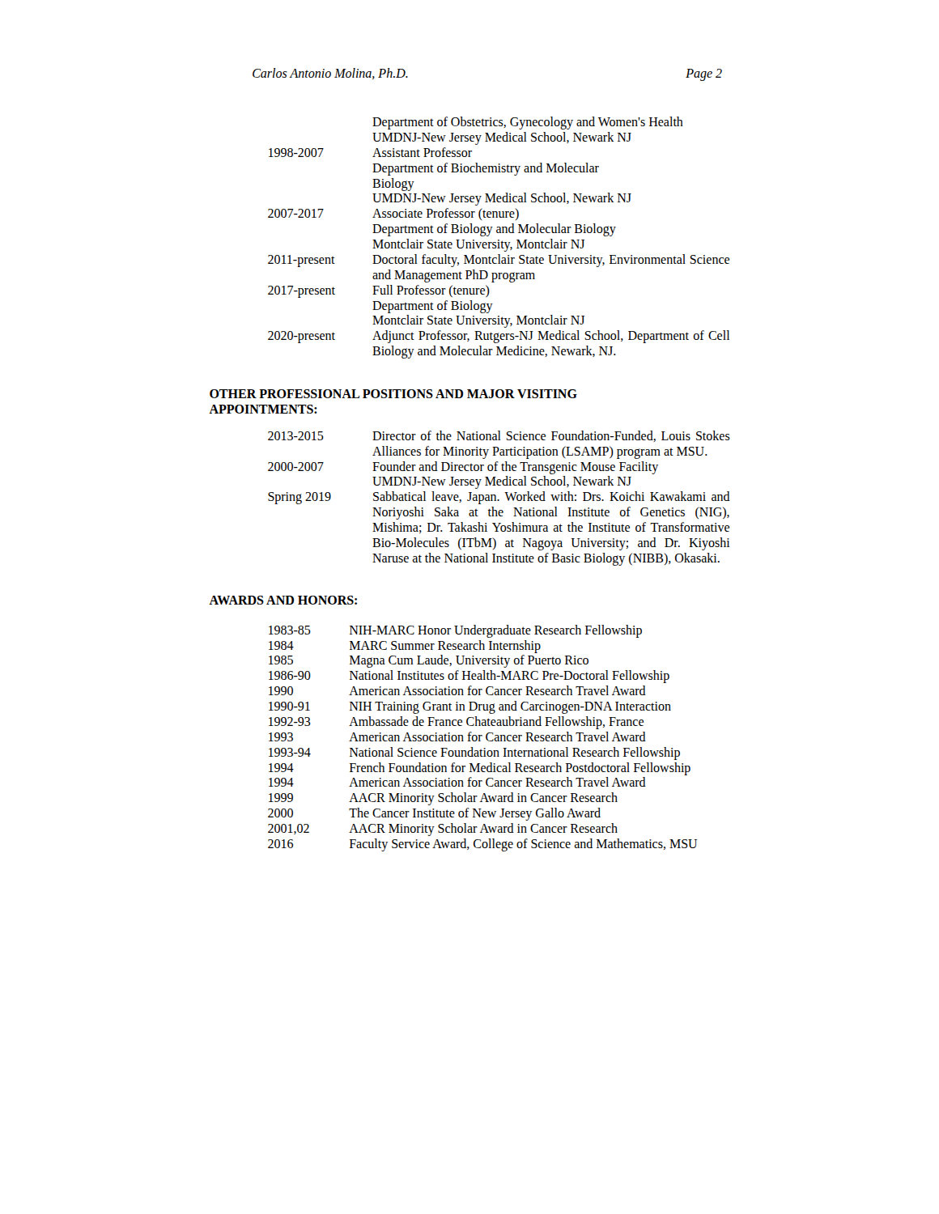Carlos Antonio Molina, Ph.D. Page 2
| | Department of Obstetrics, Gynecology and Women's Health |
| | UMDNJ-New Jersey Medical School, Newark NJ |
| 1998-2007 | Assistant Professor |
| | Department of Biochemistry and Molecular |
| | Biology |
| | UMDNJ-New Jersey Medical School, Newark NJ |
| 2007-2017 | Associate Professor (tenure) |
| | Department of Biology and Molecular Biology |
| | Montclair State University, Montclair NJ |
| 2011-present | Doctoral faculty, Montclair State University, Environmental Science and Management PhD program |
| 2017-present | Full Professor (tenure) |
| | Department of Biology |
| | Montclair State University, Montclair NJ |
| 2020-present | Adjunct Professor, Rutgers-NJ Medical School, Department of Cell Biology and Molecular Medicine, Newark, NJ. |
Other Professional Positions and Major Visiting
Appointments:
| 2013-2015 | Director of the National Science Foundation-Funded, Louis Stokes Alliances for Minority Participation (LSAMP) program at MSU. |
| 2000-2007 | Founder and Director of the Transgenic Mouse Facility UMDNJ-New Jersey Medical School, Newark NJ |
| Spring 2019 | Sabbatical leave, Japan. Worked with: Drs. Koichi Kawakami and Noriyoshi Saka at the National Institute of Genetics (NIG), Mishima; Dr. Takashi Yoshimura at the Institute of Transformative Bio-Molecules (ITbM) at Nagoya University; and Dr. Kiyoshi Naruse at the National Institute of Basic Biology (NIBB), Okasaki. |
Awards and Honors:
| 1983-85 | NIH-MARC Honor Undergraduate Research Fellowship |
| 1984 | MARC Summer Research Internship |
| 1985 | Magna Cum Laude, University of Puerto Rico |
| 1986-90 | National Institutes of Health-MARC Pre-Doctoral Fellowship |
| 1990 | American Association for Cancer Research Travel Award |
| 1990-91 | NIH Training Grant in Drug and Carcinogen-DNA Interaction |
| 1992-93 | Ambassade de France Chateaubriand Fellowship, France |
| 1993 | American Association for Cancer Research Travel Award |
| 1993-94 | National Science Foundation International Research Fellowship |
| 1994 | French Foundation for Medical Research Postdoctoral Fellowship |
| 1994 | American Association for Cancer Research Travel Award |
| 1999 | AACR Minority Scholar Award in Cancer Research |
| 2000 | The Cancer Institute of New Jersey Gallo Award |
| 2001,02 | AACR Minority Scholar Award in Cancer Research |
| 2016 | Faculty Service Award, College of Science and Mathematics, MSU |